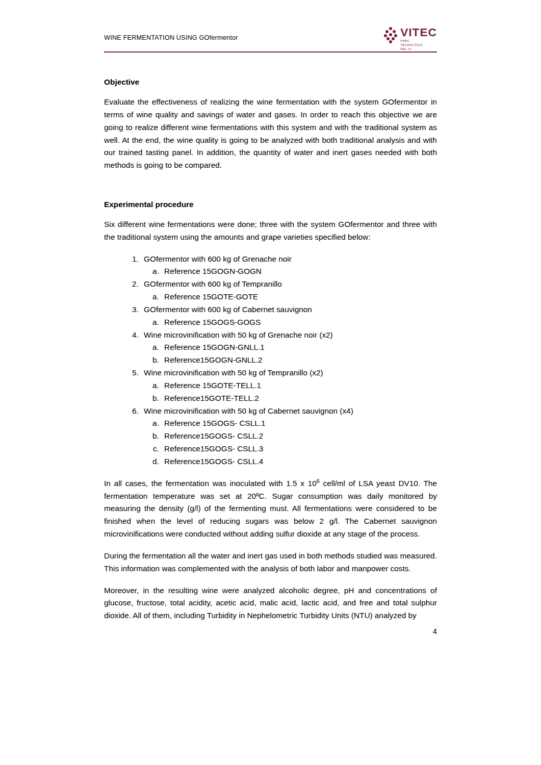WINE FERMENTATION USING GOfermentor
VITEC
PARC
TECNOLÒGIC
DEL VI
Objective
Evaluate the effectiveness of realizing the wine fermentation with the system GOfermentor in terms of wine quality and savings of water and gases. In order to reach this objective we are going to realize different wine fermentations with this system and with the traditional system as well. At the end, the wine quality is going to be analyzed with both traditional analysis and with our trained tasting panel. In addition, the quantity of water and inert gases needed with both methods is going to be compared.
Experimental procedure
Six different wine fermentations were done; three with the system GOfermentor and three with the traditional system using the amounts and grape varieties specified below:
GOfermentor with 600 kg of Grenache noir
Reference 15GOGN-GOGN
GOfermentor with 600 kg of Tempranillo
Reference 15GOTE-GOTE
GOfermentor with 600 kg of Cabernet sauvignon
Reference 15GOGS-GOGS
Wine microvinification with 50 kg of Grenache noir (x2)
Reference 15GOGN-GNLL.1
Reference15GOGN-GNLL.2
Wine microvinification with 50 kg of Tempranillo (x2)
Reference 15GOTE-TELL.1
Reference15GOTE-TELL.2
Wine microvinification with 50 kg of Cabernet sauvignon (x4)
Reference 15GOGS- CSLL.1
Reference15GOGS- CSLL.2
Reference15GOGS- CSLL.3
Reference15GOGS- CSLL.4
In all cases, the fermentation was inoculated with 1.5 x 106 cell/ml of LSA yeast DV10. The fermentation temperature was set at 20ºC. Sugar consumption was daily monitored by measuring the density (g/l) of the fermenting must. All fermentations were considered to be finished when the level of reducing sugars was below 2 g/l. The Cabernet sauvignon microvinifications were conducted without adding sulfur dioxide at any stage of the process.
During the fermentation all the water and inert gas used in both methods studied was measured. This information was complemented with the analysis of both labor and manpower costs.
Moreover, in the resulting wine were analyzed alcoholic degree, pH and concentrations of glucose, fructose, total acidity, acetic acid, malic acid, lactic acid, and free and total sulphur dioxide. All of them, including Turbidity in Nephelometric Turbidity Units (NTU) analyzed by
4